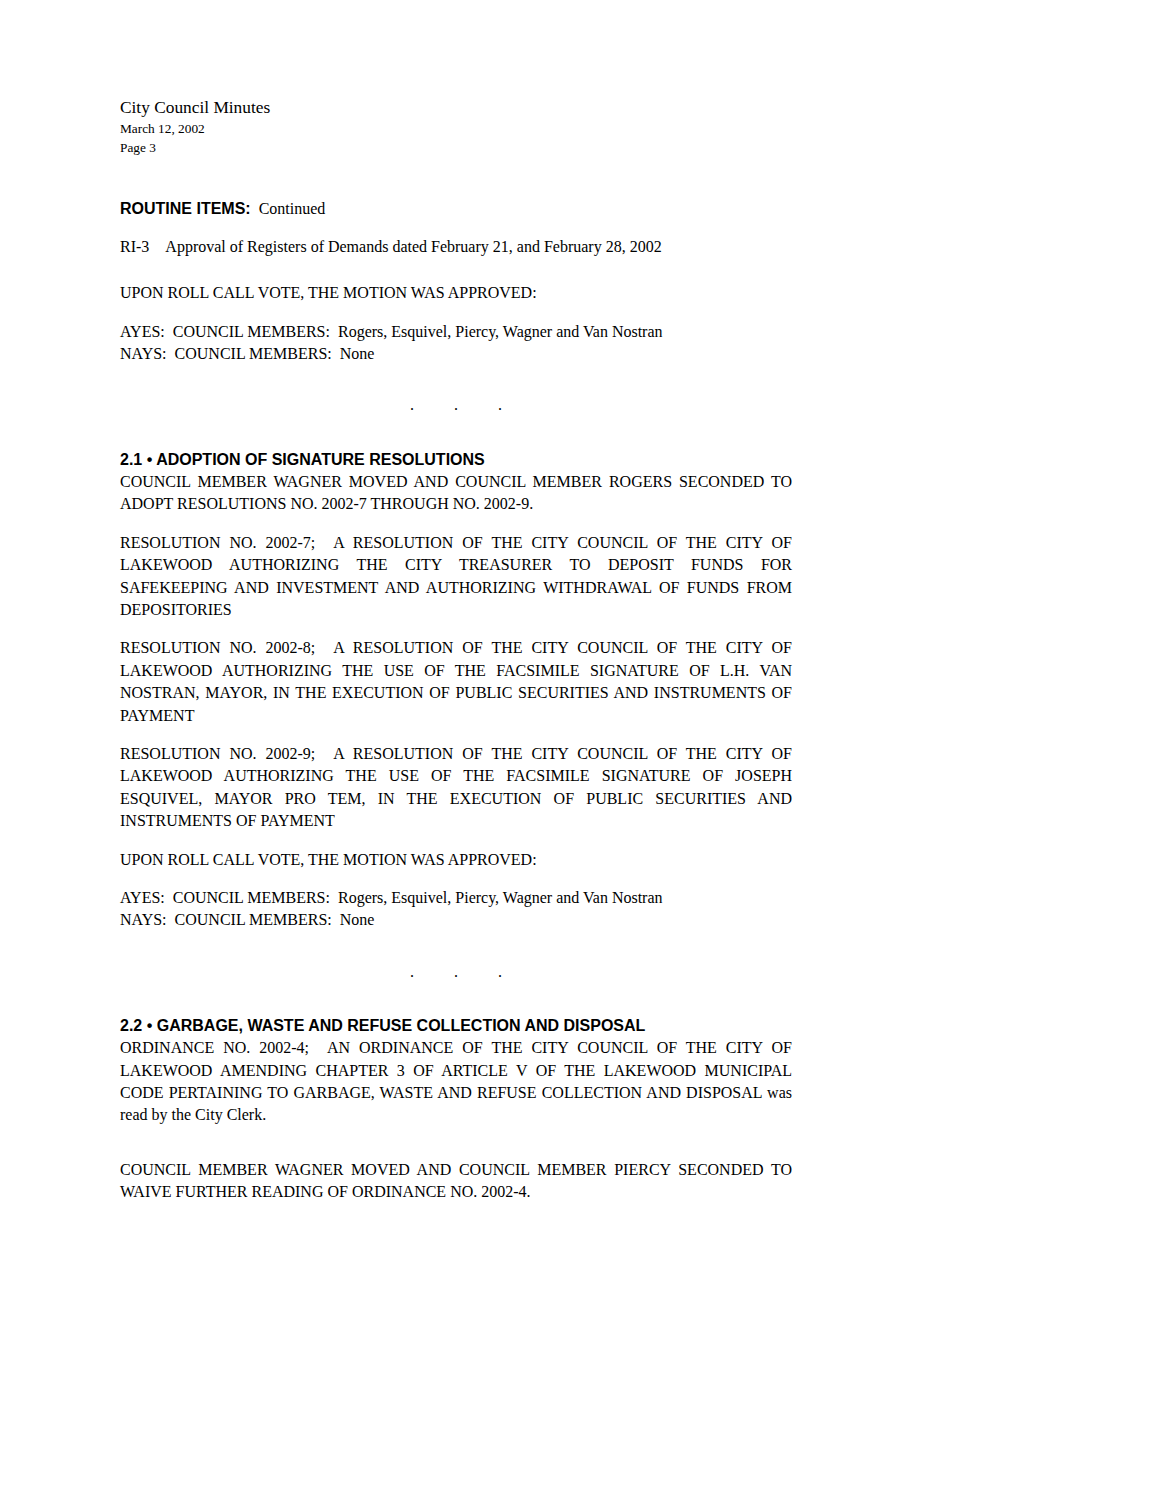City Council Minutes
March 12, 2002
Page 3
ROUTINE ITEMS: Continued
RI-3 Approval of Registers of Demands dated February 21, and February 28, 2002
UPON ROLL CALL VOTE, THE MOTION WAS APPROVED:
AYES: COUNCIL MEMBERS: Rogers, Esquivel, Piercy, Wagner and Van Nostran
NAYS: COUNCIL MEMBERS: None
...
2.1 • ADOPTION OF SIGNATURE RESOLUTIONS
COUNCIL MEMBER WAGNER MOVED AND COUNCIL MEMBER ROGERS SECONDED TO ADOPT RESOLUTIONS NO. 2002-7 THROUGH NO. 2002-9.
RESOLUTION NO. 2002-7; A RESOLUTION OF THE CITY COUNCIL OF THE CITY OF LAKEWOOD AUTHORIZING THE CITY TREASURER TO DEPOSIT FUNDS FOR SAFEKEEPING AND INVESTMENT AND AUTHORIZING WITHDRAWAL OF FUNDS FROM DEPOSITORIES
RESOLUTION NO. 2002-8; A RESOLUTION OF THE CITY COUNCIL OF THE CITY OF LAKEWOOD AUTHORIZING THE USE OF THE FACSIMILE SIGNATURE OF L.H. VAN NOSTRAN, MAYOR, IN THE EXECUTION OF PUBLIC SECURITIES AND INSTRUMENTS OF PAYMENT
RESOLUTION NO. 2002-9; A RESOLUTION OF THE CITY COUNCIL OF THE CITY OF LAKEWOOD AUTHORIZING THE USE OF THE FACSIMILE SIGNATURE OF JOSEPH ESQUIVEL, MAYOR PRO TEM, IN THE EXECUTION OF PUBLIC SECURITIES AND INSTRUMENTS OF PAYMENT
UPON ROLL CALL VOTE, THE MOTION WAS APPROVED:
AYES: COUNCIL MEMBERS: Rogers, Esquivel, Piercy, Wagner and Van Nostran
NAYS: COUNCIL MEMBERS: None
...
2.2 • GARBAGE, WASTE AND REFUSE COLLECTION AND DISPOSAL
ORDINANCE NO. 2002-4; AN ORDINANCE OF THE CITY COUNCIL OF THE CITY OF LAKEWOOD AMENDING CHAPTER 3 OF ARTICLE V OF THE LAKEWOOD MUNICIPAL CODE PERTAINING TO GARBAGE, WASTE AND REFUSE COLLECTION AND DISPOSAL was read by the City Clerk.
COUNCIL MEMBER WAGNER MOVED AND COUNCIL MEMBER PIERCY SECONDED TO WAIVE FURTHER READING OF ORDINANCE NO. 2002-4.